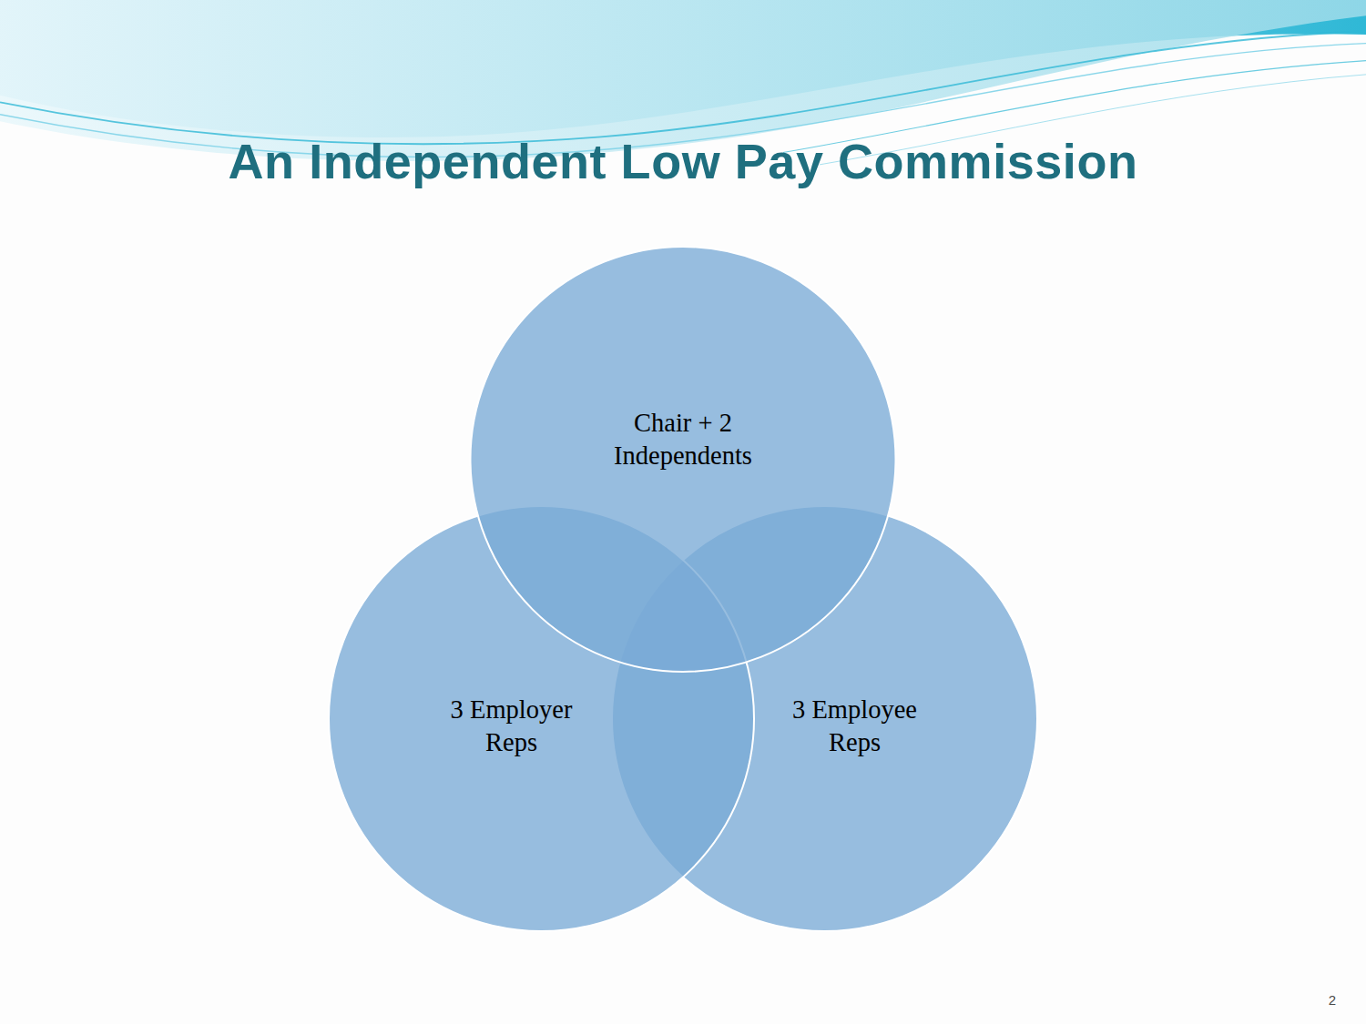An Independent Low Pay Commission
Chair + 2
Independents
3 Employer
Reps
3 Employee
Reps
2